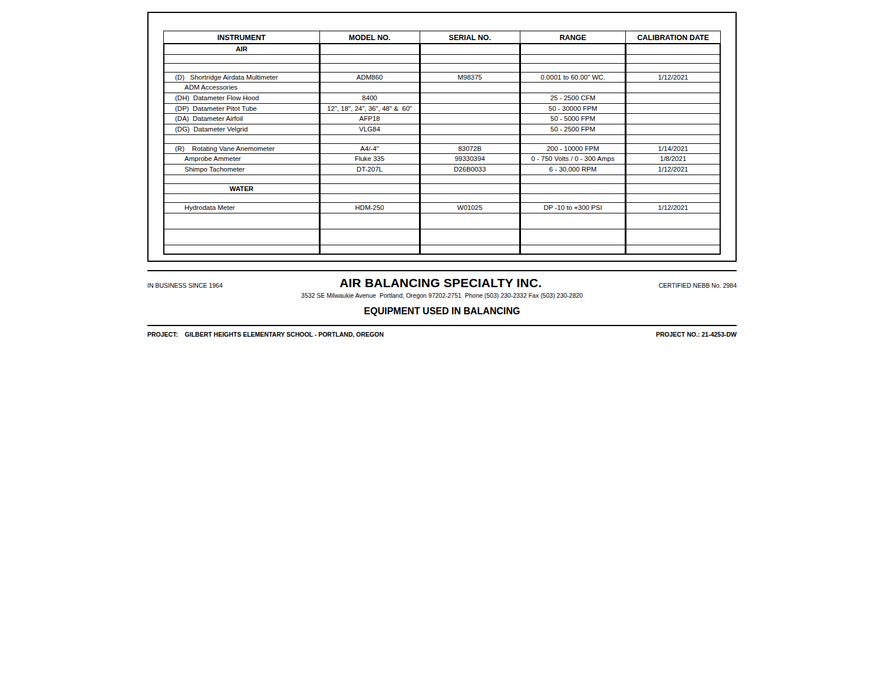| INSTRUMENT | MODEL NO. | SERIAL NO. | RANGE | CALIBRATION DATE |
| --- | --- | --- | --- | --- |
| / AIR / / (D) Shortridge Airdata Multimeter / / ADM Accessories / / (DH) Datameter Flow Hood / / (DP) Datameter Pitot Tube / / (DA) Datameter Airfoil / / (DG) Datameter Velgrid / / (R) Rotating Vane Anemometer / / Amprobe Ammeter / / Shimpo Tachometer / / WATER / / Hydrodata Meter / | / ADM860 / / 8400 / / 12", 18", 24", 36", 48" & 60" / / AFP18 / / VLG84 / / A4/-4" / / Fluke 335 / / DT-207L / / HDM-250 / | / M98375 / / 83072B / / 99330394 / / D26B0033 / / W01025 / | / 0.0001 to 60.00" WC. / / 25 - 2500 CFM / / 50 - 30000 FPM / / 50 - 5000 FPM / / 50 - 2500 FPM / / 200 - 10000 FPM / / 0 - 750 Volts / 0 - 300 Amps / / 6 - 30,000 RPM / / DP -10 to +300 PSI / | / 1/12/2021 / / 1/14/2021 / / 1/8/2021 / / 1/12/2021 / / 1/12/2021 / |
IN BUSINESS SINCE 1964
AIR BALANCING SPECIALTY INC.
CERTIFIED NEBB No. 2984
3532 SE Milwaukie Avenue Portland, Oregon 97202-2751 Phone (503) 230-2332 Fax (503) 230-2820
EQUIPMENT USED IN BALANCING
PROJECT: GILBERT HEIGHTS ELEMENTARY SCHOOL - PORTLAND, OREGON
PROJECT NO.: 21-4253-DW